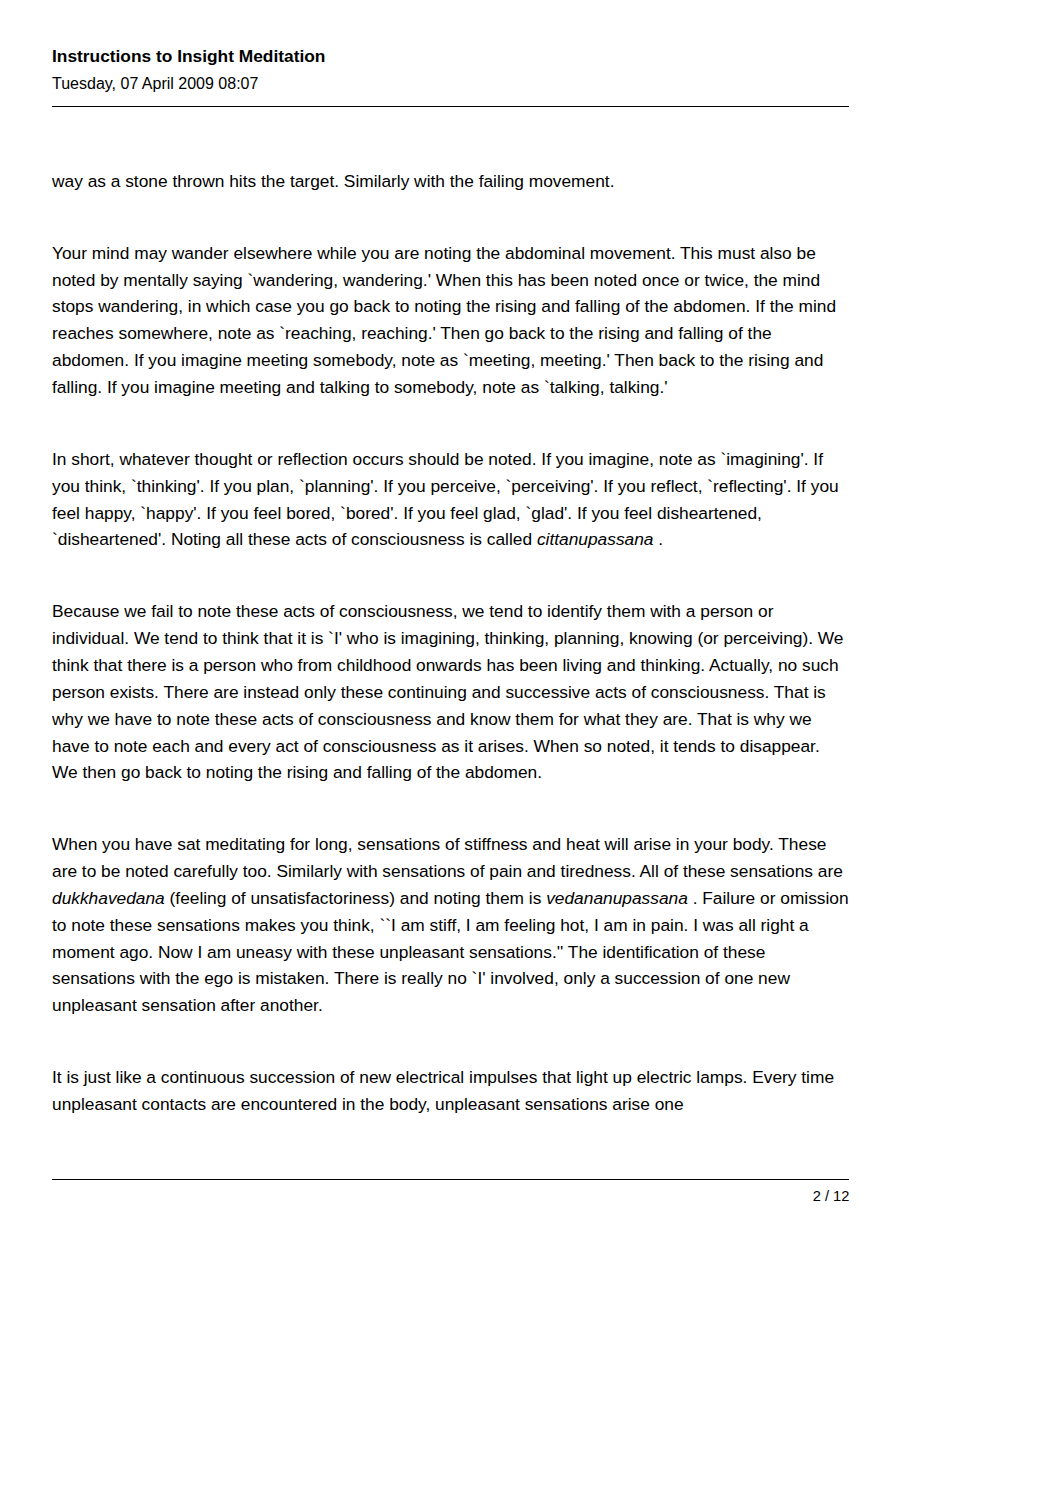Instructions to Insight Meditation
Tuesday, 07 April 2009 08:07
way as a stone thrown hits the target. Similarly with the failing movement.
Your mind may wander elsewhere while you are noting the abdominal movement. This must also be noted by mentally saying `wandering, wandering.' When this has been noted once or twice, the mind stops wandering, in which case you go back to noting the rising and falling of the abdomen. If the mind reaches somewhere, note as `reaching, reaching.' Then go back to the rising and falling of the abdomen. If you imagine meeting somebody, note as `meeting, meeting.' Then back to the rising and falling. If you imagine meeting and talking to somebody, note as `talking, talking.'
In short, whatever thought or reflection occurs should be noted. If you imagine, note as `imagining'. If you think, `thinking'. If you plan, `planning'. If you perceive, `perceiving'. If you reflect, `reflecting'. If you feel happy, `happy'. If you feel bored, `bored'. If you feel glad, `glad'. If you feel disheartened, `disheartened'. Noting all these acts of consciousness is called cittanupassana .
Because we fail to note these acts of consciousness, we tend to identify them with a person or individual. We tend to think that it is `I' who is imagining, thinking, planning, knowing (or perceiving). We think that there is a person who from childhood onwards has been living and thinking. Actually, no such person exists. There are instead only these continuing and successive acts of consciousness. That is why we have to note these acts of consciousness and know them for what they are. That is why we have to note each and every act of consciousness as it arises. When so noted, it tends to disappear. We then go back to noting the rising and falling of the abdomen.
When you have sat meditating for long, sensations of stiffness and heat will arise in your body. These are to be noted carefully too. Similarly with sensations of pain and tiredness. All of these sensations are dukkhavedana (feeling of unsatisfactoriness) and noting them is vedananupassana . Failure or omission to note these sensations makes you think, ``I am stiff, I am feeling hot, I am in pain. I was all right a moment ago. Now I am uneasy with these unpleasant sensations.'' The identification of these sensations with the ego is mistaken. There is really no `I' involved, only a succession of one new unpleasant sensation after another.
It is just like a continuous succession of new electrical impulses that light up electric lamps. Every time unpleasant contacts are encountered in the body, unpleasant sensations arise one
2 / 12